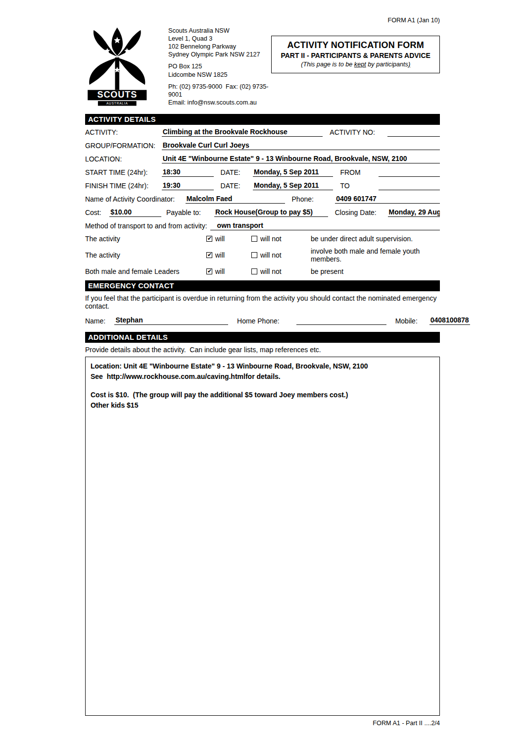FORM A1 (Jan 10)
SCOUTS AUSTRALIA
Scouts Australia NSW
Level 1, Quad 3
102 Bennelong Parkway
Sydney Olympic Park NSW 2127
PO Box 125
Lidcombe NSW 1825
Ph: (02) 9735-9000 Fax: (02) 9735-9001
Email: info@nsw.scouts.com.au
ACTIVITY NOTIFICATION FORM
PART II - PARTICIPANTS & PARENTS ADVICE
(This page is to be kept by participants)
ACTIVITY DETAILS
ACTIVITY:
Climbing at the Brookvale Rockhouse
ACTIVITY NO:
GROUP/FORMATION:
Brookvale Curl Curl Joeys
LOCATION:
Unit 4E "Winbourne Estate" 9 - 13 Winbourne Road, Brookvale, NSW, 2100
START TIME (24hr):
18:30
DATE:
Monday, 5 Sep 2011
FROM
FINISH TIME (24hr):
19:30
DATE:
Monday, 5 Sep 2011
TO
Name of Activity Coordinator:
Malcolm Faed
Phone:
0409 601747
Cost:
$10.00
Payable to:
Rock House(Group to pay $5)
Closing Date:
Monday, 29 Aug 2011
Method of transport to and from activity:
own transport
The activity
will
will not
be under direct adult supervision.
The activity
will
will not
involve both male and female youth members.
Both male and female Leaders
will
will not
be present
EMERGENCY CONTACT
If you feel that the participant is overdue in returning from the activity you should contact the nominated emergency contact.
Name:
Stephan
Home Phone:
Mobile:
0408100878
ADDITIONAL DETAILS
Provide details about the activity. Can include gear lists, map references etc.
Location: Unit 4E "Winbourne Estate" 9 - 13 Winbourne Road, Brookvale, NSW, 2100
See http://www.rockhouse.com.au/caving.htmlfor details.
Cost is $10. (The group will pay the additional $5 toward Joey members cost.)
Other kids $15
FORM A1 - Part II ....2/4